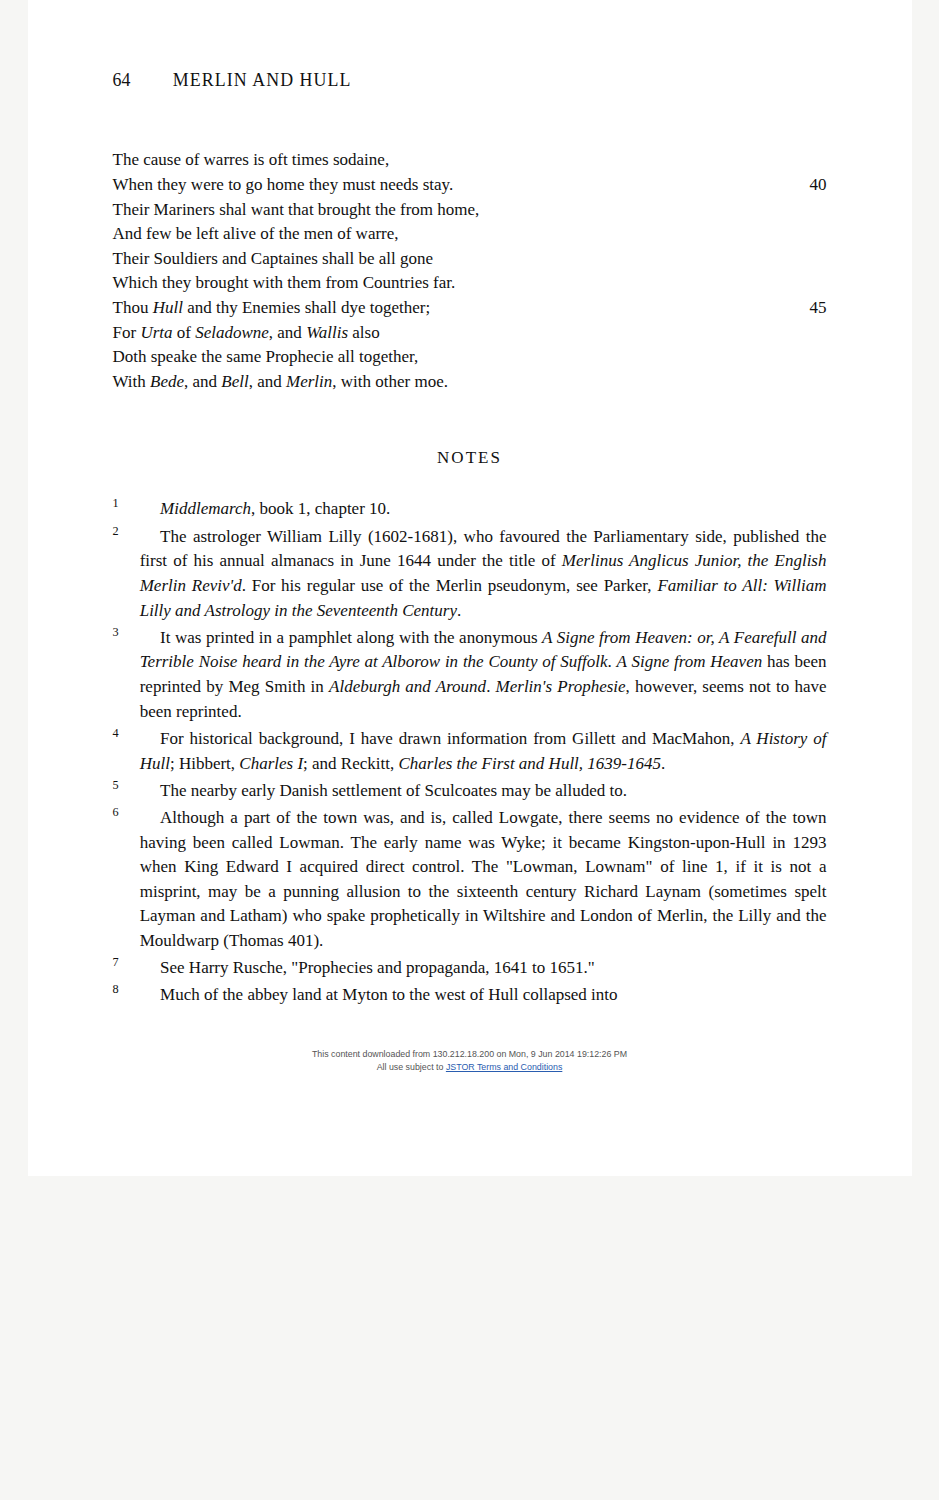64
Merlin and Hull
The cause of warres is oft times sodaine,
When they were to go home they must needs stay. 40
Their Mariners shal want that brought the from home,
And few be left alive of the men of warre,
Their Souldiers and Captaines shall be all gone
Which they brought with them from Countries far.
Thou Hull and thy Enemies shall dye together; 45
For Urta of Seladowne, and Wallis also
Doth speake the same Prophecie all together,
With Bede, and Bell, and Merlin, with other moe.
Notes
1 Middlemarch, book 1, chapter 10.
2 The astrologer William Lilly (1602-1681), who favoured the Parliamentary side, published the first of his annual almanacs in June 1644 under the title of Merlinus Anglicus Junior, the English Merlin Reviv'd. For his regular use of the Merlin pseudonym, see Parker, Familiar to All: William Lilly and Astrology in the Seventeenth Century.
3 It was printed in a pamphlet along with the anonymous A Signe from Heaven: or, A Fearefull and Terrible Noise heard in the Ayre at Alborow in the County of Suffolk. A Signe from Heaven has been reprinted by Meg Smith in Aldeburgh and Around. Merlin's Prophesie, however, seems not to have been reprinted.
4 For historical background, I have drawn information from Gillett and MacMahon, A History of Hull; Hibbert, Charles I; and Reckitt, Charles the First and Hull, 1639-1645.
5 The nearby early Danish settlement of Sculcoates may be alluded to.
6 Although a part of the town was, and is, called Lowgate, there seems no evidence of the town having been called Lowman. The early name was Wyke; it became Kingston-upon-Hull in 1293 when King Edward I acquired direct control. The "Lowman, Lownam" of line 1, if it is not a misprint, may be a punning allusion to the sixteenth century Richard Laynam (sometimes spelt Layman and Latham) who spake prophetically in Wiltshire and London of Merlin, the Lilly and the Mouldwarp (Thomas 401).
7 See Harry Rusche, "Prophecies and propaganda, 1641 to 1651."
8 Much of the abbey land at Myton to the west of Hull collapsed into
This content downloaded from 130.212.18.200 on Mon, 9 Jun 2014 19:12:26 PM
All use subject to JSTOR Terms and Conditions